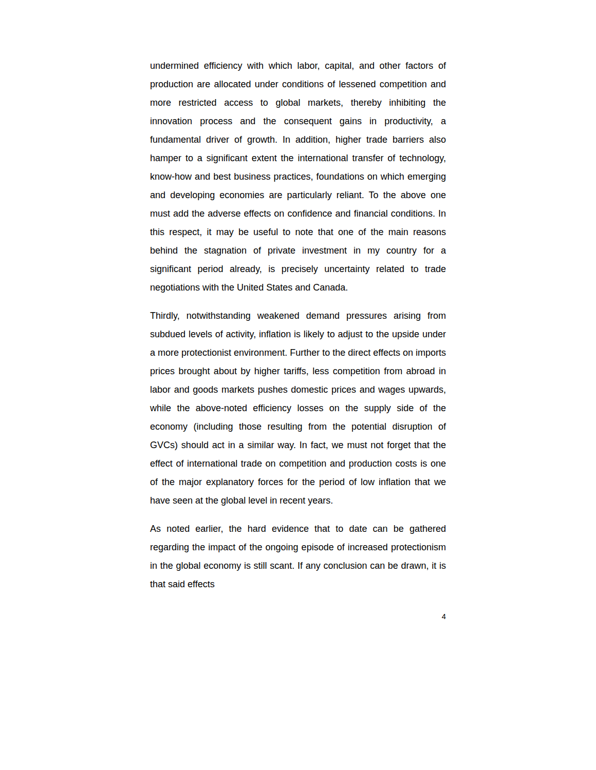undermined efficiency with which labor, capital, and other factors of production are allocated under conditions of lessened competition and more restricted access to global markets, thereby inhibiting the innovation process and the consequent gains in productivity, a fundamental driver of growth. In addition, higher trade barriers also hamper to a significant extent the international transfer of technology, know-how and best business practices, foundations on which emerging and developing economies are particularly reliant. To the above one must add the adverse effects on confidence and financial conditions. In this respect, it may be useful to note that one of the main reasons behind the stagnation of private investment in my country for a significant period already, is precisely uncertainty related to trade negotiations with the United States and Canada.
Thirdly, notwithstanding weakened demand pressures arising from subdued levels of activity, inflation is likely to adjust to the upside under a more protectionist environment. Further to the direct effects on imports prices brought about by higher tariffs, less competition from abroad in labor and goods markets pushes domestic prices and wages upwards, while the above-noted efficiency losses on the supply side of the economy (including those resulting from the potential disruption of GVCs) should act in a similar way. In fact, we must not forget that the effect of international trade on competition and production costs is one of the major explanatory forces for the period of low inflation that we have seen at the global level in recent years.
As noted earlier, the hard evidence that to date can be gathered regarding the impact of the ongoing episode of increased protectionism in the global economy is still scant. If any conclusion can be drawn, it is that said effects
4